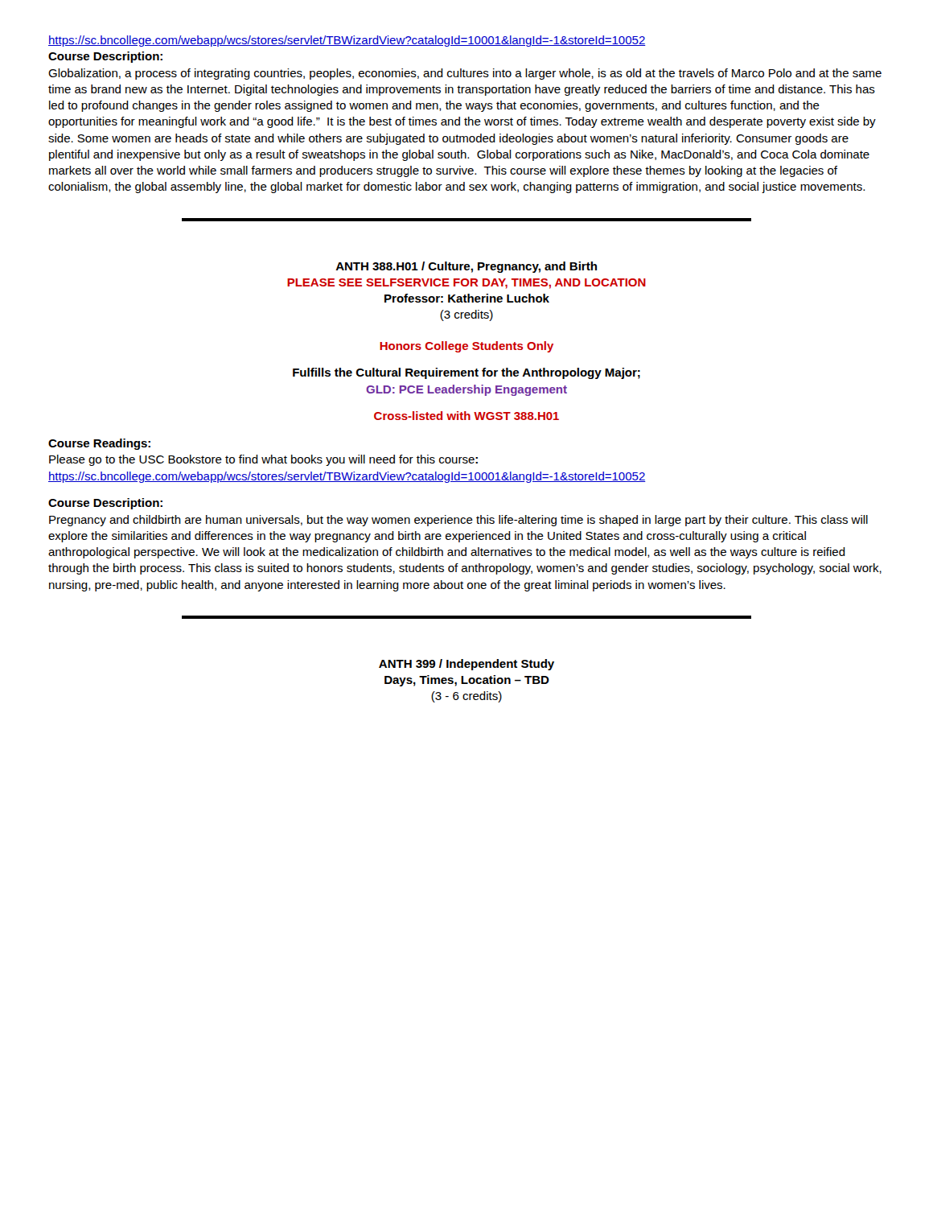https://sc.bncollege.com/webapp/wcs/stores/servlet/TBWizardView?catalogId=10001&langId=-1&storeId=10052
Course Description:
Globalization, a process of integrating countries, peoples, economies, and cultures into a larger whole, is as old at the travels of Marco Polo and at the same time as brand new as the Internet. Digital technologies and improvements in transportation have greatly reduced the barriers of time and distance. This has led to profound changes in the gender roles assigned to women and men, the ways that economies, governments, and cultures function, and the opportunities for meaningful work and “a good life.” It is the best of times and the worst of times. Today extreme wealth and desperate poverty exist side by side. Some women are heads of state and while others are subjugated to outmoded ideologies about women’s natural inferiority. Consumer goods are plentiful and inexpensive but only as a result of sweatshops in the global south. Global corporations such as Nike, MacDonald’s, and Coca Cola dominate markets all over the world while small farmers and producers struggle to survive. This course will explore these themes by looking at the legacies of colonialism, the global assembly line, the global market for domestic labor and sex work, changing patterns of immigration, and social justice movements.
ANTH 388.H01 / Culture, Pregnancy, and Birth
PLEASE SEE SELFSERVICE FOR DAY, TIMES, AND LOCATION
Professor: Katherine Luchok
(3 credits)
Honors College Students Only
Fulfills the Cultural Requirement for the Anthropology Major;
GLD: PCE Leadership Engagement
Cross-listed with WGST 388.H01
Course Readings:
Please go to the USC Bookstore to find what books you will need for this course:
https://sc.bncollege.com/webapp/wcs/stores/servlet/TBWizardView?catalogId=10001&langId=-1&storeId=10052
Course Description:
Pregnancy and childbirth are human universals, but the way women experience this life-altering time is shaped in large part by their culture. This class will explore the similarities and differences in the way pregnancy and birth are experienced in the United States and cross-culturally using a critical anthropological perspective. We will look at the medicalization of childbirth and alternatives to the medical model, as well as the ways culture is reified through the birth process. This class is suited to honors students, students of anthropology, women’s and gender studies, sociology, psychology, social work, nursing, pre-med, public health, and anyone interested in learning more about one of the great liminal periods in women’s lives.
ANTH 399 / Independent Study
Days, Times, Location – TBD
(3 - 6 credits)